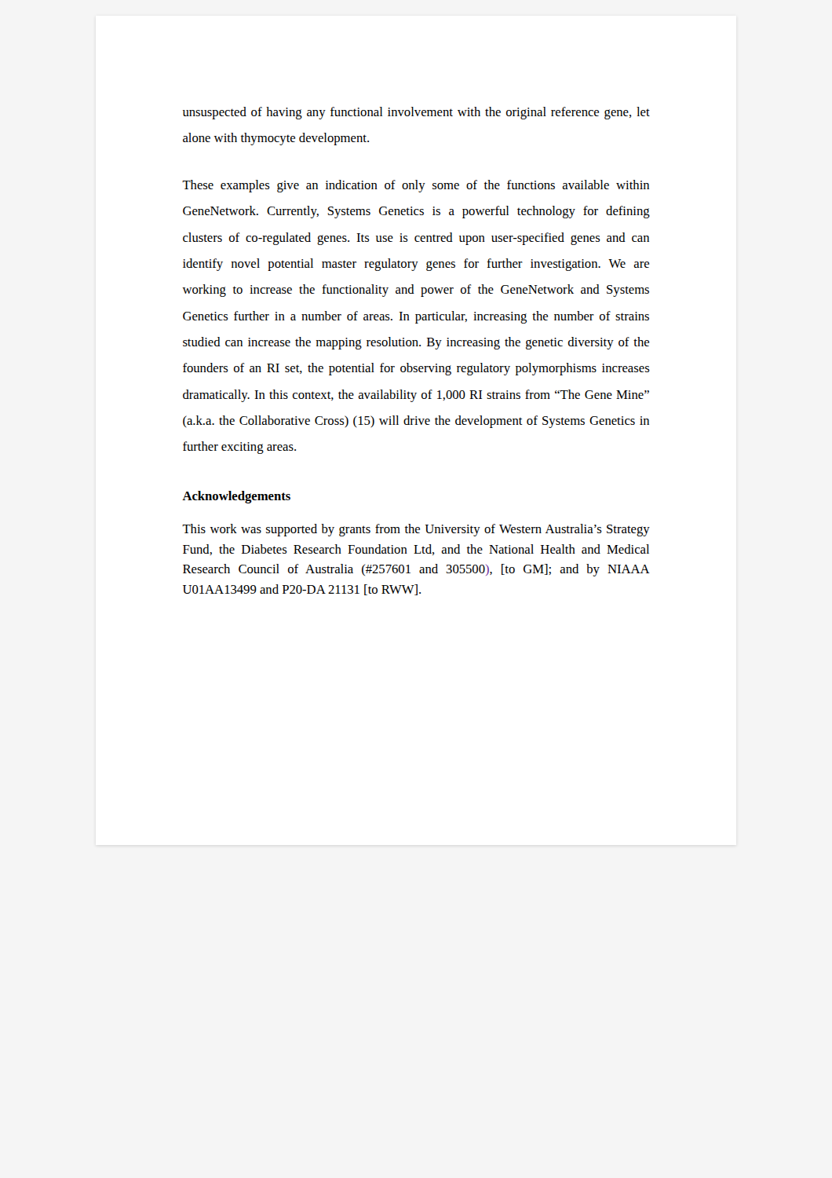unsuspected of having any functional involvement with the original reference gene, let alone with thymocyte development.
These examples give an indication of only some of the functions available within GeneNetwork. Currently, Systems Genetics is a powerful technology for defining clusters of co-regulated genes. Its use is centred upon user-specified genes and can identify novel potential master regulatory genes for further investigation. We are working to increase the functionality and power of the GeneNetwork and Systems Genetics further in a number of areas. In particular, increasing the number of strains studied can increase the mapping resolution. By increasing the genetic diversity of the founders of an RI set, the potential for observing regulatory polymorphisms increases dramatically. In this context, the availability of 1,000 RI strains from “The Gene Mine” (a.k.a. the Collaborative Cross) (15) will drive the development of Systems Genetics in further exciting areas.
Acknowledgements
This work was supported by grants from the University of Western Australia’s Strategy Fund, the Diabetes Research Foundation Ltd, and the National Health and Medical Research Council of Australia (#257601 and 305500), [to GM]; and by NIAAA U01AA13499 and P20-DA 21131 [to RWW].